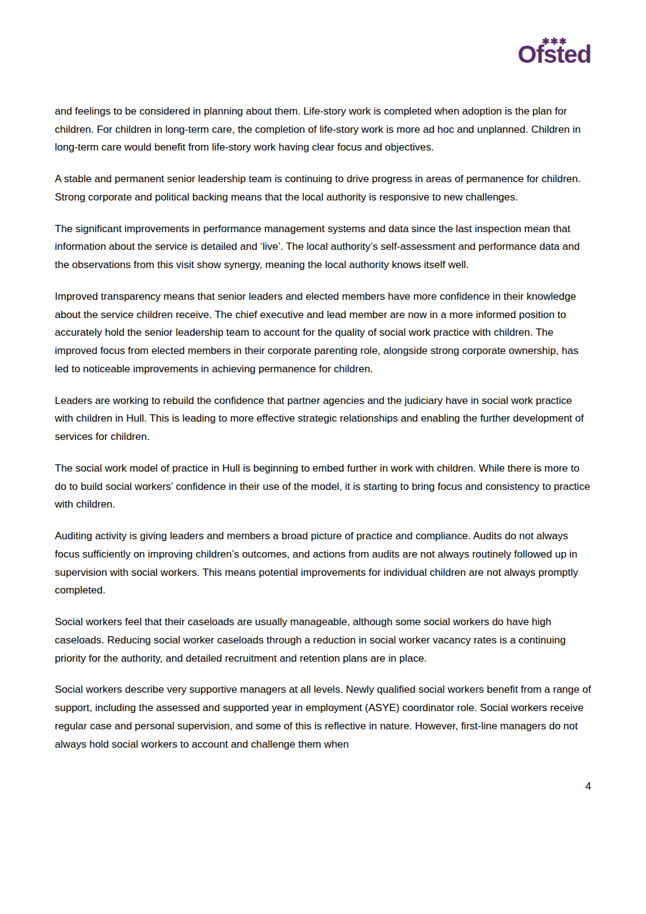✱✱✱ Ofsted
and feelings to be considered in planning about them. Life-story work is completed when adoption is the plan for children. For children in long-term care, the completion of life-story work is more ad hoc and unplanned. Children in long-term care would benefit from life-story work having clear focus and objectives.
A stable and permanent senior leadership team is continuing to drive progress in areas of permanence for children. Strong corporate and political backing means that the local authority is responsive to new challenges.
The significant improvements in performance management systems and data since the last inspection mean that information about the service is detailed and ‘live’. The local authority’s self-assessment and performance data and the observations from this visit show synergy, meaning the local authority knows itself well.
Improved transparency means that senior leaders and elected members have more confidence in their knowledge about the service children receive. The chief executive and lead member are now in a more informed position to accurately hold the senior leadership team to account for the quality of social work practice with children. The improved focus from elected members in their corporate parenting role, alongside strong corporate ownership, has led to noticeable improvements in achieving permanence for children.
Leaders are working to rebuild the confidence that partner agencies and the judiciary have in social work practice with children in Hull. This is leading to more effective strategic relationships and enabling the further development of services for children.
The social work model of practice in Hull is beginning to embed further in work with children. While there is more to do to build social workers’ confidence in their use of the model, it is starting to bring focus and consistency to practice with children.
Auditing activity is giving leaders and members a broad picture of practice and compliance. Audits do not always focus sufficiently on improving children’s outcomes, and actions from audits are not always routinely followed up in supervision with social workers. This means potential improvements for individual children are not always promptly completed.
Social workers feel that their caseloads are usually manageable, although some social workers do have high caseloads. Reducing social worker caseloads through a reduction in social worker vacancy rates is a continuing priority for the authority, and detailed recruitment and retention plans are in place.
Social workers describe very supportive managers at all levels. Newly qualified social workers benefit from a range of support, including the assessed and supported year in employment (ASYE) coordinator role. Social workers receive regular case and personal supervision, and some of this is reflective in nature. However, first-line managers do not always hold social workers to account and challenge them when
4